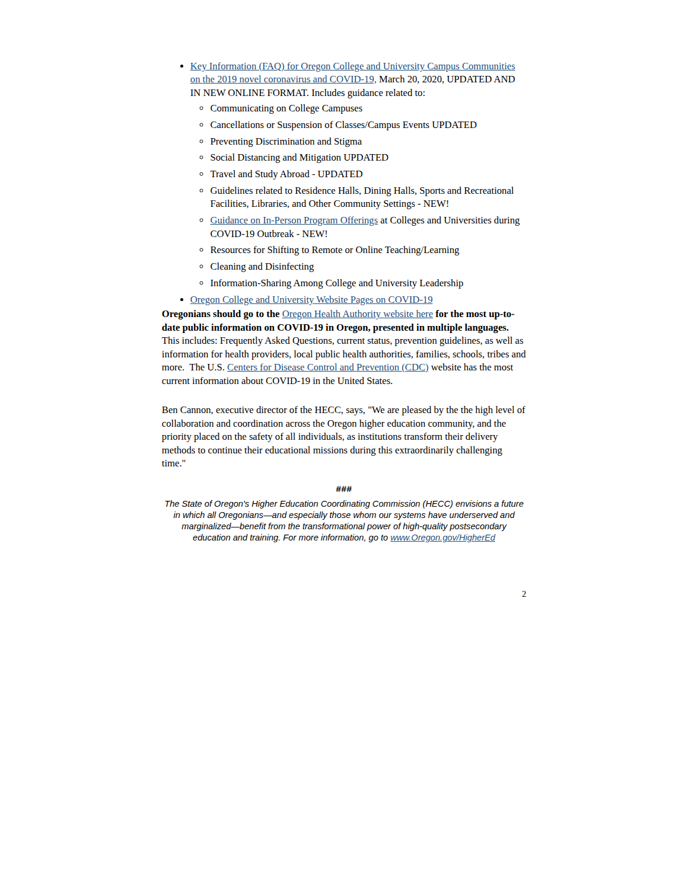Key Information (FAQ) for Oregon College and University Campus Communities on the 2019 novel coronavirus and COVID-19, March 20, 2020, UPDATED AND IN NEW ONLINE FORMAT. Includes guidance related to:
Communicating on College Campuses
Cancellations or Suspension of Classes/Campus Events UPDATED
Preventing Discrimination and Stigma
Social Distancing and Mitigation UPDATED
Travel and Study Abroad - UPDATED
Guidelines related to Residence Halls, Dining Halls, Sports and Recreational Facilities, Libraries, and Other Community Settings - NEW!
Guidance on In-Person Program Offerings at Colleges and Universities during COVID-19 Outbreak - NEW!
Resources for Shifting to Remote or Online Teaching/Learning
Cleaning and Disinfecting
Information-Sharing Among College and University Leadership
Oregon College and University Website Pages on COVID-19
Oregonians should go to the Oregon Health Authority website here for the most up-to-date public information on COVID-19 in Oregon, presented in multiple languages. This includes: Frequently Asked Questions, current status, prevention guidelines, as well as information for health providers, local public health authorities, families, schools, tribes and more. The U.S. Centers for Disease Control and Prevention (CDC) website has the most current information about COVID-19 in the United States.
Ben Cannon, executive director of the HECC, says, "We are pleased by the the high level of collaboration and coordination across the Oregon higher education community, and the priority placed on the safety of all individuals, as institutions transform their delivery methods to continue their educational missions during this extraordinarily challenging time."
###
The State of Oregon's Higher Education Coordinating Commission (HECC) envisions a future in which all Oregonians—and especially those whom our systems have underserved and marginalized—benefit from the transformational power of high-quality postsecondary education and training. For more information, go to www.Oregon.gov/HigherEd
2